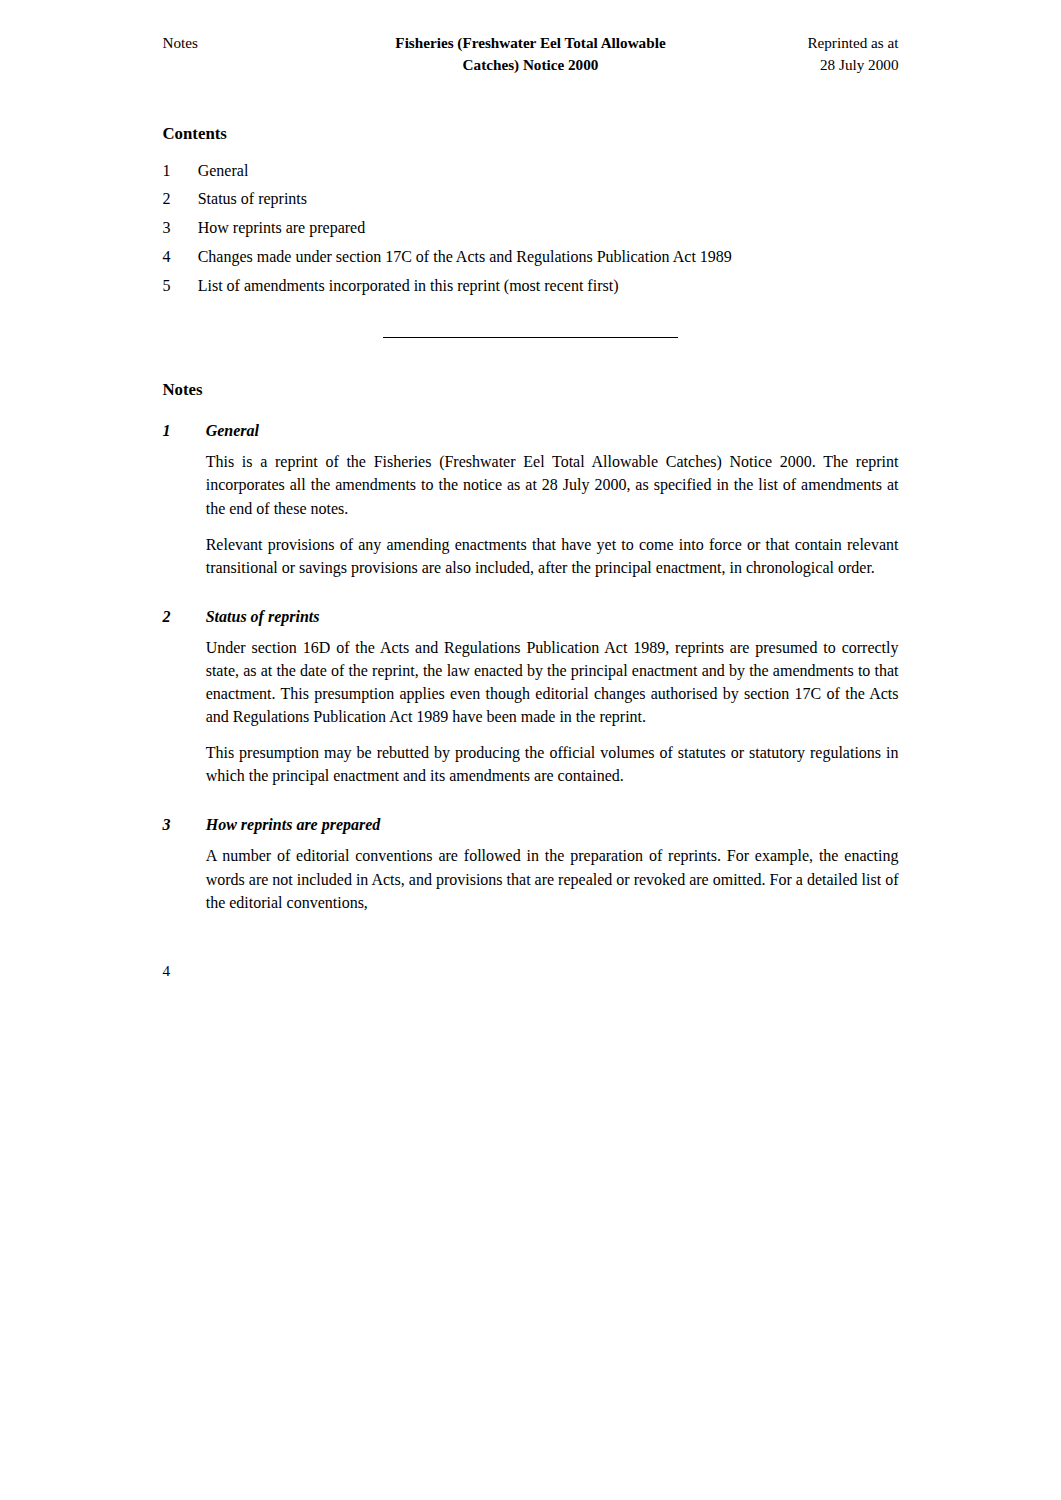Notes
Fisheries (Freshwater Eel Total Allowable
Catches) Notice 2000
Reprinted as at
28 July 2000
Contents
1 General
2 Status of reprints
3 How reprints are prepared
4 Changes made under section 17C of the Acts and Regulations Publication Act 1989
5 List of amendments incorporated in this reprint (most recent first)
Notes
1
General
This is a reprint of the Fisheries (Freshwater Eel Total Allowable Catches) Notice 2000. The reprint incorporates all the amendments to the notice as at 28 July 2000, as specified in the list of amendments at the end of these notes.
Relevant provisions of any amending enactments that have yet to come into force or that contain relevant transitional or savings provisions are also included, after the principal enactment, in chronological order.
2
Status of reprints
Under section 16D of the Acts and Regulations Publication Act 1989, reprints are presumed to correctly state, as at the date of the reprint, the law enacted by the principal enactment and by the amendments to that enactment. This presumption applies even though editorial changes authorised by section 17C of the Acts and Regulations Publication Act 1989 have been made in the reprint.
This presumption may be rebutted by producing the official volumes of statutes or statutory regulations in which the principal enactment and its amendments are contained.
3
How reprints are prepared
A number of editorial conventions are followed in the preparation of reprints. For example, the enacting words are not included in Acts, and provisions that are repealed or revoked are omitted. For a detailed list of the editorial conventions,
4